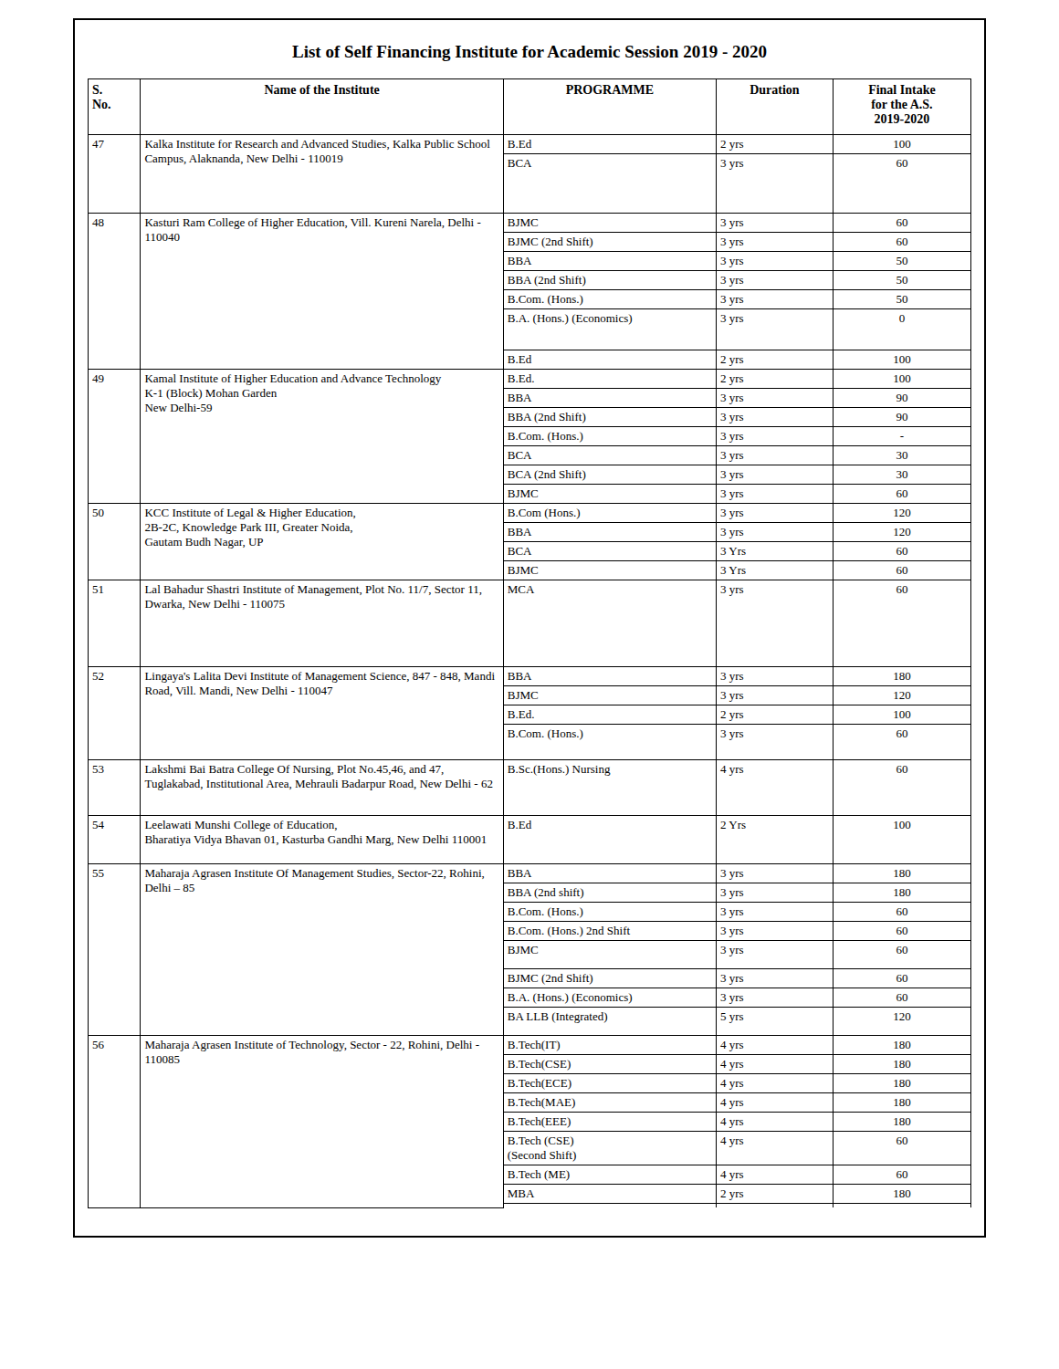List of Self Financing Institute for Academic Session 2019 - 2020
| S. No. | Name of the Institute | PROGRAMME | Duration | Final Intake for the A.S. 2019-2020 |
| --- | --- | --- | --- | --- |
| 47 | Kalka Institute for Research and Advanced Studies, Kalka Public School Campus, Alaknanda, New Delhi - 110019 | B.Ed | 2 yrs | 100 |
| BCA | 3 yrs | 60 |
| 48 | Kasturi Ram College of Higher Education, Vill. Kureni Narela, Delhi - 110040 | BJMC | 3 yrs | 60 |
| BJMC (2nd Shift) | 3 yrs | 60 |
| BBA | 3 yrs | 50 |
| BBA (2nd Shift) | 3 yrs | 50 |
| B.Com. (Hons.) | 3 yrs | 50 |
| B.A. (Hons.) (Economics) | 3 yrs | 0 |
| B.Ed | 2 yrs | 100 |
| 49 | Kamal Institute of Higher Education and Advance Technology K-1 (Block) Mohan Garden New Delhi-59 | B.Ed. | 2 yrs | 100 |
| BBA | 3 yrs | 90 |
| BBA (2nd Shift) | 3 yrs | 90 |
| B.Com. (Hons.) | 3 yrs | - |
| BCA | 3 yrs | 30 |
| BCA (2nd Shift) | 3 yrs | 30 |
| BJMC | 3 yrs | 60 |
| 50 | KCC Institute of Legal & Higher Education, 2B-2C, Knowledge Park III, Greater Noida, Gautam Budh Nagar, UP | B.Com (Hons.) | 3 yrs | 120 |
| BBA | 3 yrs | 120 |
| BCA | 3 Yrs | 60 |
| BJMC | 3 Yrs | 60 |
| 51 | Lal Bahadur Shastri Institute of Management, Plot No. 11/7, Sector 11, Dwarka, New Delhi - 110075 | MCA | 3 yrs | 60 |
| 52 | Lingaya's Lalita Devi Institute of Management Science, 847 - 848, Mandi Road, Vill. Mandi, New Delhi - 110047 | BBA | 3 yrs | 180 |
| BJMC | 3 yrs | 120 |
| B.Ed. | 2 yrs | 100 |
| B.Com. (Hons.) | 3 yrs | 60 |
| 53 | Lakshmi Bai Batra College Of Nursing, Plot No.45,46, and 47, Tuglakabad, Institutional Area, Mehrauli Badarpur Road, New Delhi - 62 | B.Sc.(Hons.) Nursing | 4 yrs | 60 |
| 54 | Leelawati Munshi College of Education, Bharatiya Vidya Bhavan 01, Kasturba Gandhi Marg, New Delhi 110001 | B.Ed | 2 Yrs | 100 |
| 55 | Maharaja Agrasen Institute Of Management Studies, Sector-22, Rohini, Delhi – 85 | BBA | 3 yrs | 180 |
| BBA (2nd shift) | 3 yrs | 180 |
| B.Com. (Hons.) | 3 yrs | 60 |
| B.Com. (Hons.) 2nd Shift | 3 yrs | 60 |
| BJMC | 3 yrs | 60 |
| BJMC (2nd Shift) | 3 yrs | 60 |
| B.A. (Hons.) (Economics) | 3 yrs | 60 |
| BA LLB (Integrated) | 5 yrs | 120 |
| 56 | Maharaja Agrasen Institute of Technology, Sector - 22, Rohini, Delhi - 110085 | B.Tech(IT) | 4 yrs | 180 |
| B.Tech(CSE) | 4 yrs | 180 |
| B.Tech(ECE) | 4 yrs | 180 |
| B.Tech(MAE) | 4 yrs | 180 |
| B.Tech(EEE) | 4 yrs | 180 |
| B.Tech (CSE) (Second Shift) | 4 yrs | 60 |
| B.Tech (ME) | 4 yrs | 60 |
| MBA | 2 yrs | 180 |